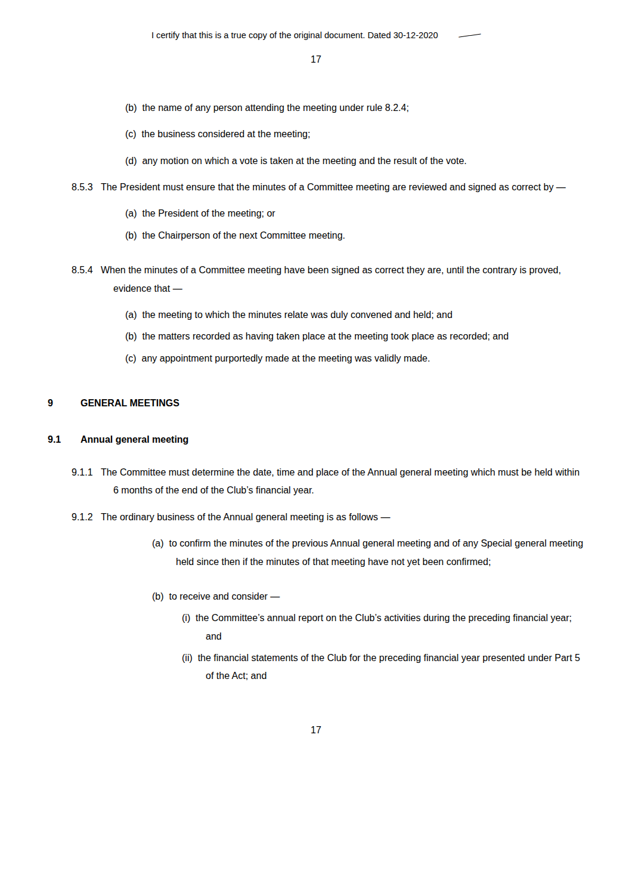I certify that this is a true copy of the original document. Dated 30-12-2020 ——
17
(b) the name of any person attending the meeting under rule 8.2.4;
(c) the business considered at the meeting;
(d) any motion on which a vote is taken at the meeting and the result of the vote.
8.5.3 The President must ensure that the minutes of a Committee meeting are reviewed and signed as correct by —
(a) the President of the meeting; or
(b) the Chairperson of the next Committee meeting.
8.5.4 When the minutes of a Committee meeting have been signed as correct they are, until the contrary is proved, evidence that —
(a) the meeting to which the minutes relate was duly convened and held; and
(b) the matters recorded as having taken place at the meeting took place as recorded; and
(c) any appointment purportedly made at the meeting was validly made.
9 GENERAL MEETINGS
9.1 Annual general meeting
9.1.1 The Committee must determine the date, time and place of the Annual general meeting which must be held within 6 months of the end of the Club’s financial year.
9.1.2 The ordinary business of the Annual general meeting is as follows —
(a) to confirm the minutes of the previous Annual general meeting and of any Special general meeting held since then if the minutes of that meeting have not yet been confirmed;
(b) to receive and consider —
(i) the Committee’s annual report on the Club’s activities during the preceding financial year; and
(ii) the financial statements of the Club for the preceding financial year presented under Part 5 of the Act; and
17